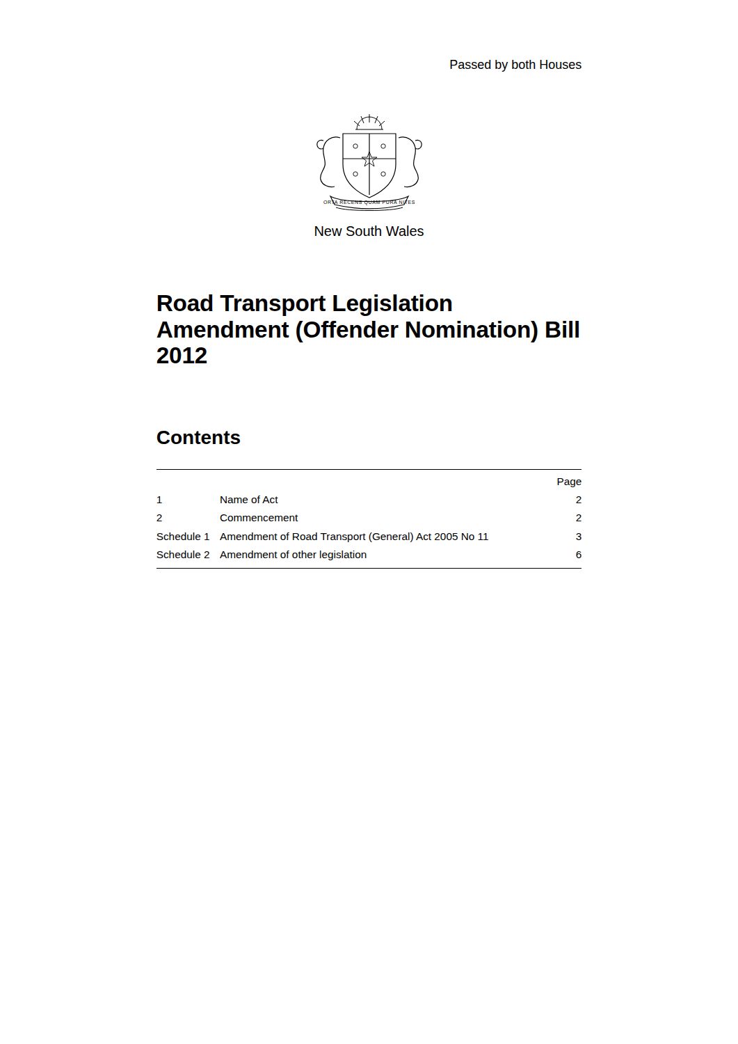Passed by both Houses
ORTA RECENS QUAM PURA NITES
New South Wales
Road Transport Legislation Amendment (Offender Nomination) Bill 2012
Contents
| | | Page |
| 1 | Name of Act | 2 |
| 2 | Commencement | 2 |
| Schedule 1 | Amendment of Road Transport (General) Act 2005 No 11 | 3 |
| Schedule 2 | Amendment of other legislation | 6 |